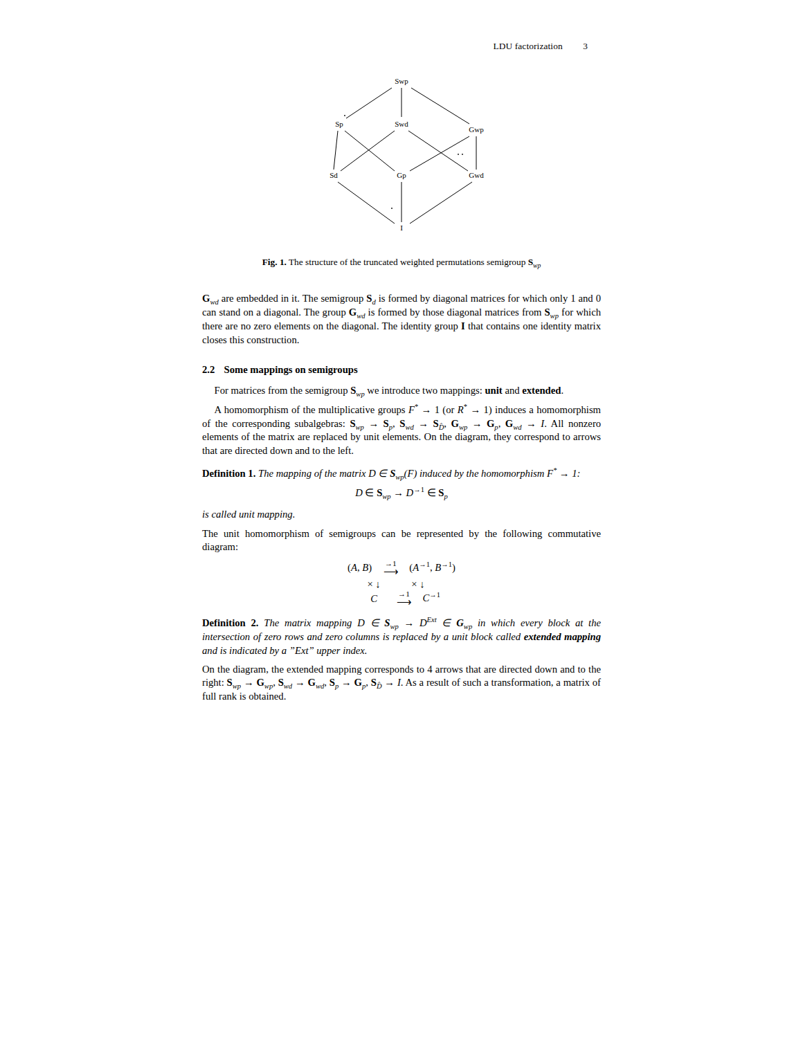LDU factorization 3
Swp Sp Swd Gwp Sd Gp Gwd I
Fig. 1. The structure of the truncated weighted permutations semigroup Swp
Gwd are embedded in it. The semigroup Sd is formed by diagonal matrices for which only 1 and 0 can stand on a diagonal. The group Gwd is formed by those diagonal matrices from Swp for which there are no zero elements on the diagonal. The identity group I that contains one identity matrix closes this construction.
2.2 Some mappings on semigroups
For matrices from the semigroup Swp we introduce two mappings: unit and extended.
A homomorphism of the multiplicative groups F* → 1 (or R* → 1) induces a homomorphism of the corresponding subalgebras: Swp → Sp, Swd → SD̂, Gwp → Gp, Gwd → I. All nonzero elements of the matrix are replaced by unit elements. On the diagram, they correspond to arrows that are directed down and to the left.
Definition 1. The mapping of the matrix D ∈ Swp(F) induced by the homomorphism F* → 1:
D ∈ Swp → D→1 ∈ Sp
is called unit mapping.
The unit homomorphism of semigroups can be represented by the following commutative diagram:
(A, B) →1⟶ (A→1, B→1)
× ↓ × ↓
C →1⟶ C→1
Definition 2. The matrix mapping D ∈ Swp → DExt ∈ Gwp in which every block at the intersection of zero rows and zero columns is replaced by a unit block called extended mapping and is indicated by a ”Ext” upper index.
On the diagram, the extended mapping corresponds to 4 arrows that are directed down and to the right: Swp → Gwp, Swd → Gwd, Sp → Gp, SD̂ → I. As a result of such a transformation, a matrix of full rank is obtained.